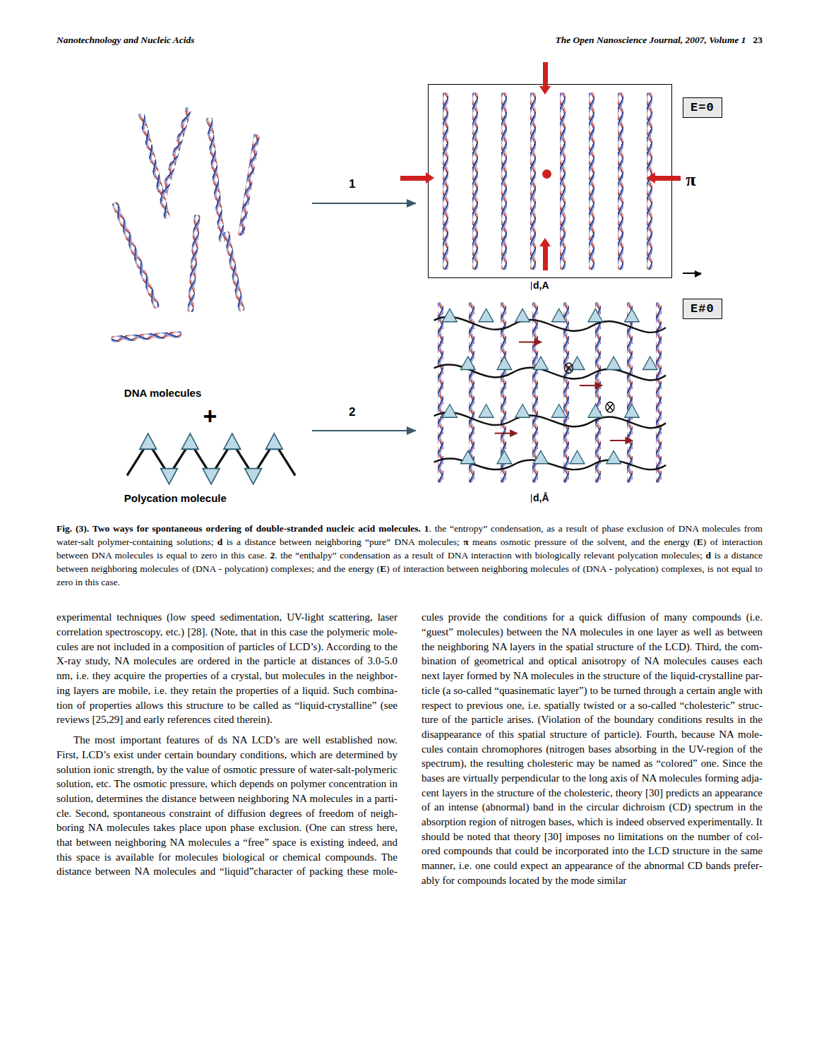Nanotechnology and Nucleic Acids The Open Nanoscience Journal, 2007, Volume 123
DNA molecules
+
Polycation molecule
1
2
E=0 π d,A
E#0 d,Å
Fig. (3). Two ways for spontaneous ordering of double-stranded nucleic acid molecules. 1. the “entropy” condensation, as a result of phase exclusion of DNA molecules from water-salt polymer-containing solutions; d is a distance between neighboring “pure” DNA molecules; π means osmotic pressure of the solvent, and the energy (E) of interaction between DNA molecules is equal to zero in this case. 2. the “enthalpy” condensation as a result of DNA interaction with biologically relevant polycation molecules; d is a distance between neighboring molecules of (DNA - polycation) complexes; and the energy (E) of interaction between neighboring molecules of (DNA - polycation) complexes, is not equal to zero in this case.
experimental techniques (low speed sedimentation, UV-light scattering, laser correlation spectroscopy, etc.) [28]. (Note, that in this case the polymeric molecules are not included in a composition of particles of LCD’s). According to the X-ray study, NA molecules are ordered in the particle at distances of 3.0-5.0 nm, i.e. they acquire the properties of a crystal, but molecules in the neighboring layers are mobile, i.e. they retain the properties of a liquid. Such combination of properties allows this structure to be called as “liquid-crystalline” (see reviews [25,29] and early references cited therein).
The most important features of ds NA LCD’s are well established now. First, LCD’s exist under certain boundary conditions, which are determined by solution ionic strength, by the value of osmotic pressure of water-salt-polymeric solution, etc. The osmotic pressure, which depends on polymer concentration in solution, determines the distance between neighboring NA molecules in a particle. Second, spontaneous constraint of diffusion degrees of freedom of neighboring NA molecules takes place upon phase exclusion. (One can stress here, that between neighboring NA molecules a “free” space is existing indeed, and this space is available for molecules biological or chemical compounds. The distance between NA molecules and “liquid”character of packing these molecules provide the conditions for a quick diffusion of many compounds (i.e. “guest” molecules) between the NA molecules in one layer as well as between the neighboring NA layers in the spatial structure of the LCD). Third, the combination of geometrical and optical anisotropy of NA molecules causes each next layer formed by NA molecules in the structure of the liquid-crystalline particle (a so-called “quasinematic layer”) to be turned through a certain angle with respect to previous one, i.e. spatially twisted or a so-called “cholesteric” structure of the particle arises. (Violation of the boundary conditions results in the disappearance of this spatial structure of particle). Fourth, because NA molecules contain chromophores (nitrogen bases absorbing in the UV-region of the spectrum), the resulting cholesteric may be named as “colored” one. Since the bases are virtually perpendicular to the long axis of NA molecules forming adjacent layers in the structure of the cholesteric, theory [30] predicts an appearance of an intense (abnormal) band in the circular dichroism (CD) spectrum in the absorption region of nitrogen bases, which is indeed observed experimentally. It should be noted that theory [30] imposes no limitations on the number of colored compounds that could be incorporated into the LCD structure in the same manner, i.e. one could expect an appearance of the abnormal CD bands preferably for compounds located by the mode similar